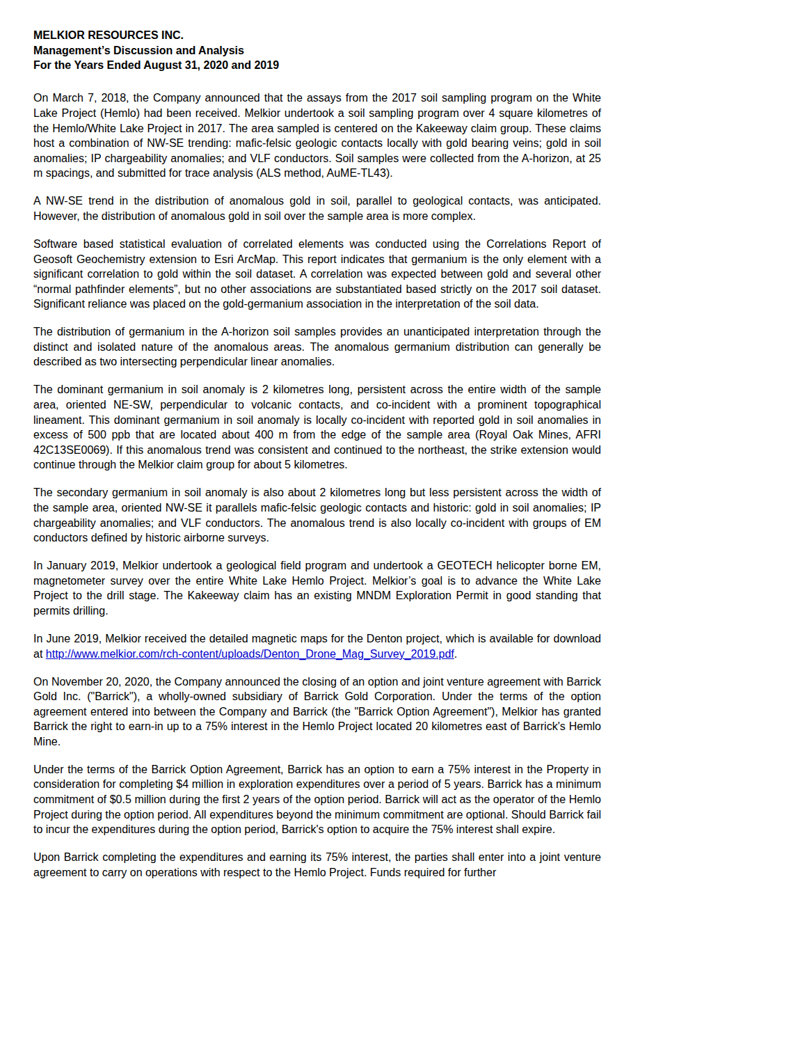MELKIOR RESOURCES INC.
Management’s Discussion and Analysis
For the Years Ended August 31, 2020 and 2019
On March 7, 2018, the Company announced that the assays from the 2017 soil sampling program on the White Lake Project (Hemlo) had been received. Melkior undertook a soil sampling program over 4 square kilometres of the Hemlo/White Lake Project in 2017. The area sampled is centered on the Kakeeway claim group. These claims host a combination of NW-SE trending: mafic-felsic geologic contacts locally with gold bearing veins; gold in soil anomalies; IP chargeability anomalies; and VLF conductors. Soil samples were collected from the A-horizon, at 25 m spacings, and submitted for trace analysis (ALS method, AuME-TL43).
A NW-SE trend in the distribution of anomalous gold in soil, parallel to geological contacts, was anticipated. However, the distribution of anomalous gold in soil over the sample area is more complex.
Software based statistical evaluation of correlated elements was conducted using the Correlations Report of Geosoft Geochemistry extension to Esri ArcMap. This report indicates that germanium is the only element with a significant correlation to gold within the soil dataset. A correlation was expected between gold and several other “normal pathfinder elements”, but no other associations are substantiated based strictly on the 2017 soil dataset. Significant reliance was placed on the gold-germanium association in the interpretation of the soil data.
The distribution of germanium in the A-horizon soil samples provides an unanticipated interpretation through the distinct and isolated nature of the anomalous areas. The anomalous germanium distribution can generally be described as two intersecting perpendicular linear anomalies.
The dominant germanium in soil anomaly is 2 kilometres long, persistent across the entire width of the sample area, oriented NE-SW, perpendicular to volcanic contacts, and co-incident with a prominent topographical lineament. This dominant germanium in soil anomaly is locally co-incident with reported gold in soil anomalies in excess of 500 ppb that are located about 400 m from the edge of the sample area (Royal Oak Mines, AFRI 42C13SE0069). If this anomalous trend was consistent and continued to the northeast, the strike extension would continue through the Melkior claim group for about 5 kilometres.
The secondary germanium in soil anomaly is also about 2 kilometres long but less persistent across the width of the sample area, oriented NW-SE it parallels mafic-felsic geologic contacts and historic: gold in soil anomalies; IP chargeability anomalies; and VLF conductors. The anomalous trend is also locally co-incident with groups of EM conductors defined by historic airborne surveys.
In January 2019, Melkior undertook a geological field program and undertook a GEOTECH helicopter borne EM, magnetometer survey over the entire White Lake Hemlo Project. Melkior’s goal is to advance the White Lake Project to the drill stage. The Kakeeway claim has an existing MNDM Exploration Permit in good standing that permits drilling.
In June 2019, Melkior received the detailed magnetic maps for the Denton project, which is available for download at http://www.melkior.com/rch-content/uploads/Denton_Drone_Mag_Survey_2019.pdf.
On November 20, 2020, the Company announced the closing of an option and joint venture agreement with Barrick Gold Inc. ("Barrick"), a wholly-owned subsidiary of Barrick Gold Corporation. Under the terms of the option agreement entered into between the Company and Barrick (the "Barrick Option Agreement"), Melkior has granted Barrick the right to earn-in up to a 75% interest in the Hemlo Project located 20 kilometres east of Barrick's Hemlo Mine.
Under the terms of the Barrick Option Agreement, Barrick has an option to earn a 75% interest in the Property in consideration for completing $4 million in exploration expenditures over a period of 5 years. Barrick has a minimum commitment of $0.5 million during the first 2 years of the option period. Barrick will act as the operator of the Hemlo Project during the option period. All expenditures beyond the minimum commitment are optional. Should Barrick fail to incur the expenditures during the option period, Barrick's option to acquire the 75% interest shall expire.
Upon Barrick completing the expenditures and earning its 75% interest, the parties shall enter into a joint venture agreement to carry on operations with respect to the Hemlo Project. Funds required for further